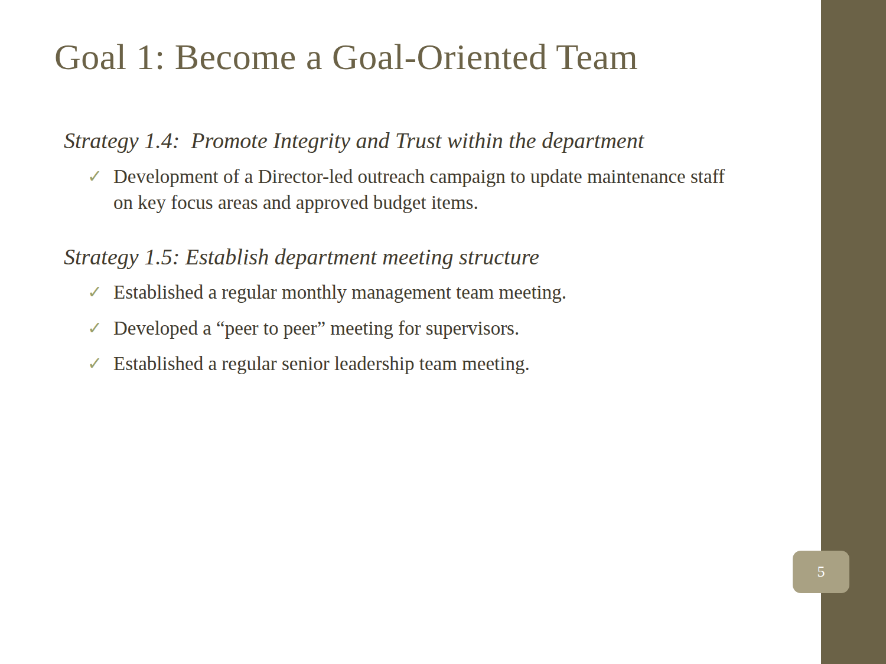Goal 1: Become a Goal-Oriented Team
Strategy 1.4: Promote Integrity and Trust within the department
Development of a Director-led outreach campaign to update maintenance staff on key focus areas and approved budget items.
Strategy 1.5: Establish department meeting structure
Established a regular monthly management team meeting.
Developed a “peer to peer” meeting for supervisors.
Established a regular senior leadership team meeting.
5